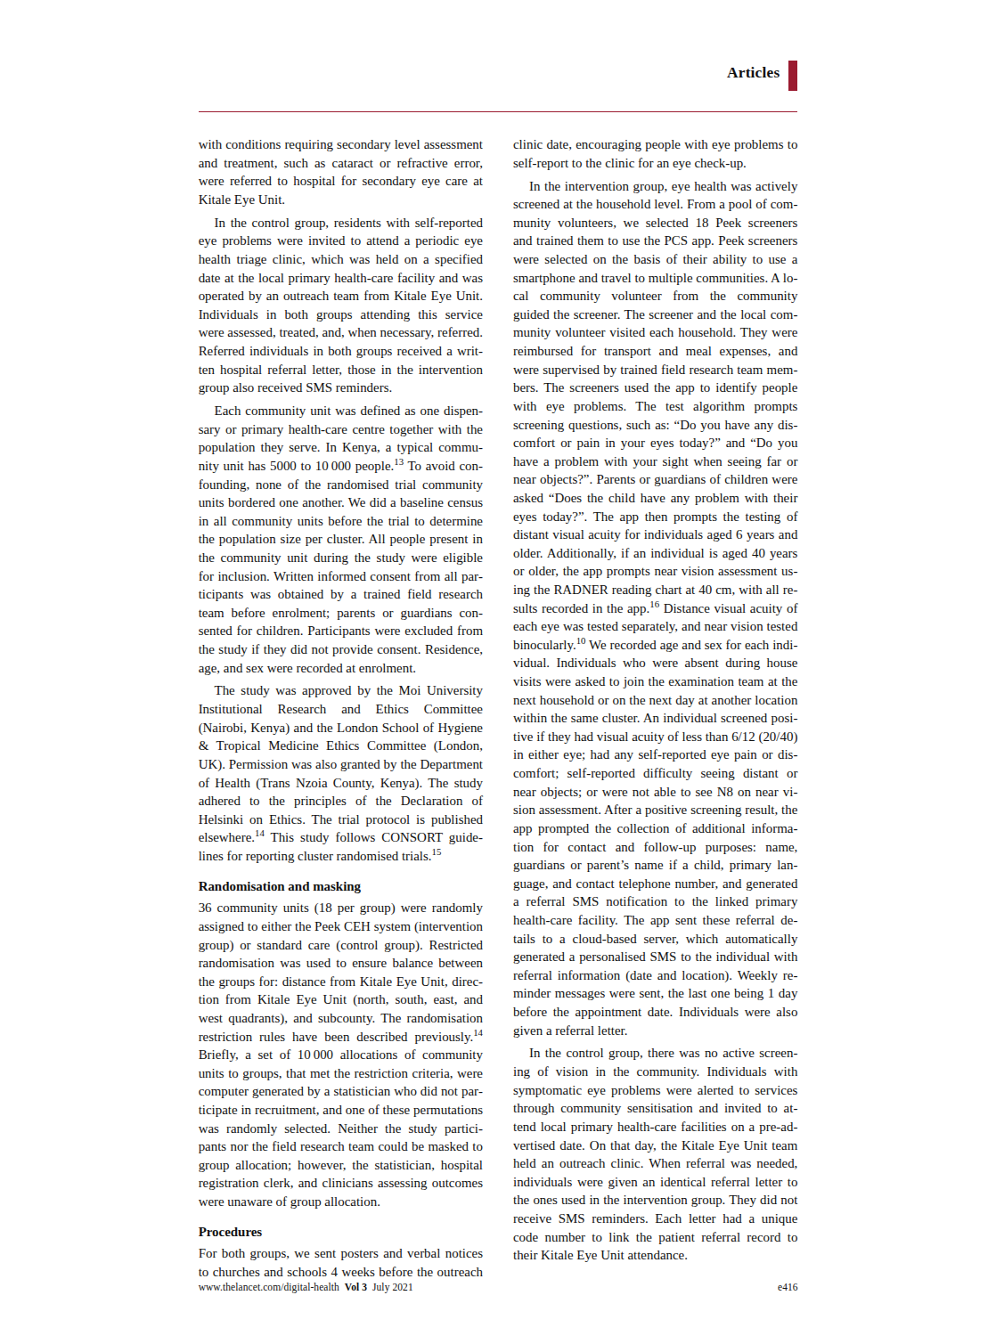Articles
with conditions requiring secondary level assessment and treatment, such as cataract or refractive error, were referred to hospital for secondary eye care at Kitale Eye Unit.
In the control group, residents with self-reported eye problems were invited to attend a periodic eye health triage clinic, which was held on a specified date at the local primary health-care facility and was operated by an outreach team from Kitale Eye Unit. Individuals in both groups attending this service were assessed, treated, and, when necessary, referred. Referred individuals in both groups received a written hospital referral letter, those in the intervention group also received SMS reminders.
Each community unit was defined as one dispensary or primary health-care centre together with the population they serve. In Kenya, a typical community unit has 5000 to 10 000 people.13 To avoid confounding, none of the randomised trial community units bordered one another. We did a baseline census in all community units before the trial to determine the population size per cluster. All people present in the community unit during the study were eligible for inclusion. Written informed consent from all participants was obtained by a trained field research team before enrolment; parents or guardians consented for children. Participants were excluded from the study if they did not provide consent. Residence, age, and sex were recorded at enrolment.
The study was approved by the Moi University Institutional Research and Ethics Committee (Nairobi, Kenya) and the London School of Hygiene & Tropical Medicine Ethics Committee (London, UK). Permission was also granted by the Department of Health (Trans Nzoia County, Kenya). The study adhered to the principles of the Declaration of Helsinki on Ethics. The trial protocol is published elsewhere.14 This study follows CONSORT guidelines for reporting cluster randomised trials.15
Randomisation and masking
36 community units (18 per group) were randomly assigned to either the Peek CEH system (intervention group) or standard care (control group). Restricted randomisation was used to ensure balance between the groups for: distance from Kitale Eye Unit, direction from Kitale Eye Unit (north, south, east, and west quadrants), and subcounty. The randomisation restriction rules have been described previously.14 Briefly, a set of 10 000 allocations of community units to groups, that met the restriction criteria, were computer generated by a statistician who did not participate in recruitment, and one of these permutations was randomly selected. Neither the study participants nor the field research team could be masked to group allocation; however, the statistician, hospital registration clerk, and clinicians assessing outcomes were unaware of group allocation.
Procedures
For both groups, we sent posters and verbal notices to churches and schools 4 weeks before the outreach clinic date, encouraging people with eye problems to self-report to the clinic for an eye check-up.
In the intervention group, eye health was actively screened at the household level. From a pool of community volunteers, we selected 18 Peek screeners and trained them to use the PCS app. Peek screeners were selected on the basis of their ability to use a smartphone and travel to multiple communities. A local community volunteer from the community guided the screener. The screener and the local community volunteer visited each household. They were reimbursed for transport and meal expenses, and were supervised by trained field research team members. The screeners used the app to identify people with eye problems. The test algorithm prompts screening questions, such as: “Do you have any discomfort or pain in your eyes today?” and “Do you have a problem with your sight when seeing far or near objects?”. Parents or guardians of children were asked “Does the child have any problem with their eyes today?”. The app then prompts the testing of distant visual acuity for individuals aged 6 years and older. Additionally, if an individual is aged 40 years or older, the app prompts near vision assessment using the RADNER reading chart at 40 cm, with all results recorded in the app.16 Distance visual acuity of each eye was tested separately, and near vision tested binocularly.10 We recorded age and sex for each individual. Individuals who were absent during house visits were asked to join the examination team at the next household or on the next day at another location within the same cluster. An individual screened positive if they had visual acuity of less than 6/12 (20/40) in either eye; had any self-reported eye pain or discomfort; self-reported difficulty seeing distant or near objects; or were not able to see N8 on near vision assessment. After a positive screening result, the app prompted the collection of additional information for contact and follow-up purposes: name, guardians or parent’s name if a child, primary language, and contact telephone number, and generated a referral SMS notification to the linked primary health-care facility. The app sent these referral details to a cloud-based server, which automatically generated a personalised SMS to the individual with referral information (date and location). Weekly reminder messages were sent, the last one being 1 day before the appointment date. Individuals were also given a referral letter.
In the control group, there was no active screening of vision in the community. Individuals with symptomatic eye problems were alerted to services through community sensitisation and invited to attend local primary health-care facilities on a pre-advertised date. On that day, the Kitale Eye Unit team held an outreach clinic. When referral was needed, individuals were given an identical referral letter to the ones used in the intervention group. They did not receive SMS reminders. Each letter had a unique code number to link the patient referral record to their Kitale Eye Unit attendance.
www.thelancet.com/digital-health Vol 3 July 2021
e416